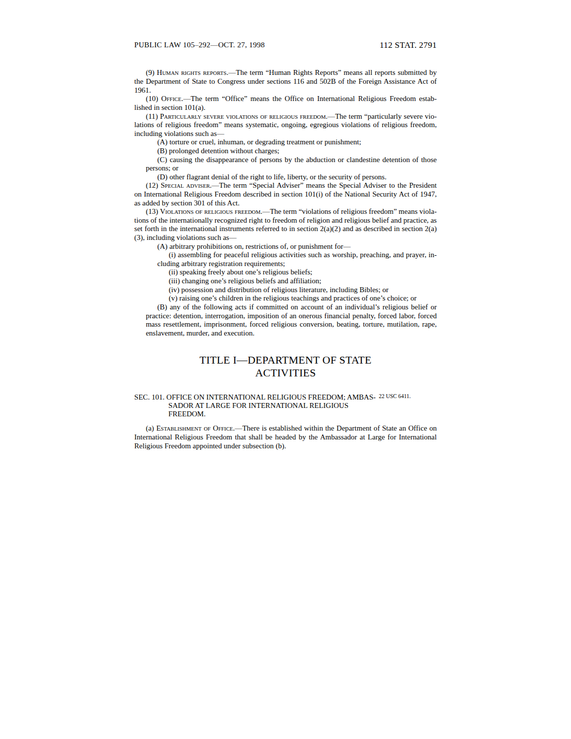PUBLIC LAW 105–292—OCT. 27, 1998 112 STAT. 2791
(9) Human rights reports.—The term “Human Rights Reports” means all reports submitted by the Department of State to Congress under sections 116 and 502B of the Foreign Assistance Act of 1961.
(10) Office.—The term “Office” means the Office on International Religious Freedom established in section 101(a).
(11) Particularly severe violations of religious freedom.—The term “particularly severe violations of religious freedom” means systematic, ongoing, egregious violations of religious freedom, including violations such as—
(A) torture or cruel, inhuman, or degrading treatment or punishment;
(B) prolonged detention without charges;
(C) causing the disappearance of persons by the abduction or clandestine detention of those persons; or
(D) other flagrant denial of the right to life, liberty, or the security of persons.
(12) Special adviser.—The term “Special Adviser” means the Special Adviser to the President on International Religious Freedom described in section 101(i) of the National Security Act of 1947, as added by section 301 of this Act.
(13) Violations of religious freedom.—The term “violations of religious freedom” means violations of the internationally recognized right to freedom of religion and religious belief and practice, as set forth in the international instruments referred to in section 2(a)(2) and as described in section 2(a)(3), including violations such as—
(A) arbitrary prohibitions on, restrictions of, or punishment for—
(i) assembling for peaceful religious activities such as worship, preaching, and prayer, including arbitrary registration requirements;
(ii) speaking freely about one’s religious beliefs;
(iii) changing one’s religious beliefs and affiliation;
(iv) possession and distribution of religious literature, including Bibles; or
(v) raising one’s children in the religious teachings and practices of one’s choice; or
(B) any of the following acts if committed on account of an individual’s religious belief or practice: detention, interrogation, imposition of an onerous financial penalty, forced labor, forced mass resettlement, imprisonment, forced religious conversion, beating, torture, mutilation, rape, enslavement, murder, and execution.
TITLE I—DEPARTMENT OF STATE
ACTIVITIES
22 USC 6411. SEC. 101. OFFICE ON INTERNATIONAL RELIGIOUS FREEDOM; AMBAS- SADOR AT LARGE FOR INTERNATIONAL RELIGIOUS FREEDOM.
(a) Establishment of Office.—There is established within the Department of State an Office on International Religious Freedom that shall be headed by the Ambassador at Large for International Religious Freedom appointed under subsection (b).